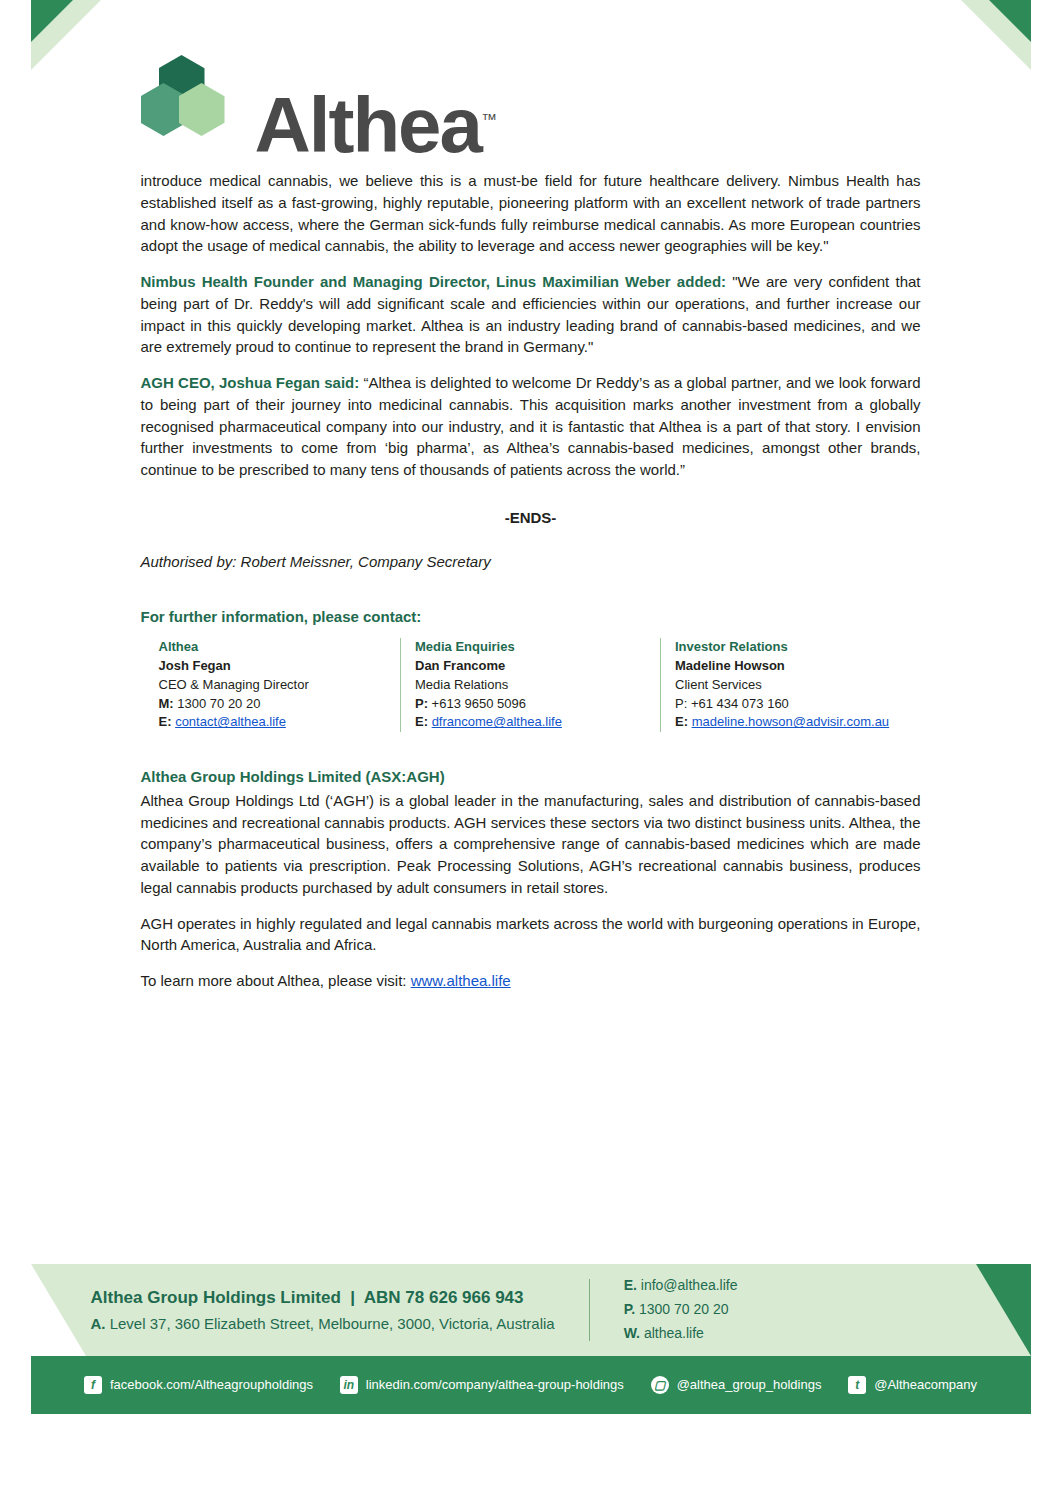Althea™
introduce medical cannabis, we believe this is a must-be field for future healthcare delivery. Nimbus Health has established itself as a fast-growing, highly reputable, pioneering platform with an excellent network of trade partners and know-how access, where the German sick-funds fully reimburse medical cannabis. As more European countries adopt the usage of medical cannabis, the ability to leverage and access newer geographies will be key."
Nimbus Health Founder and Managing Director, Linus Maximilian Weber added: "We are very confident that being part of Dr. Reddy's will add significant scale and efficiencies within our operations, and further increase our impact in this quickly developing market. Althea is an industry leading brand of cannabis-based medicines, and we are extremely proud to continue to represent the brand in Germany."
AGH CEO, Joshua Fegan said: “Althea is delighted to welcome Dr Reddy’s as a global partner, and we look forward to being part of their journey into medicinal cannabis. This acquisition marks another investment from a globally recognised pharmaceutical company into our industry, and it is fantastic that Althea is a part of that story. I envision further investments to come from ‘big pharma’, as Althea’s cannabis-based medicines, amongst other brands, continue to be prescribed to many tens of thousands of patients across the world.”
-ENDS-
Authorised by: Robert Meissner, Company Secretary
For further information, please contact:
| Althea Josh Fegan CEO & Managing Director M: 1300 70 20 20 E: contact@althea.life | Media Enquiries Dan Francome Media Relations P: +613 9650 5096 E: dfrancome@althea.life | Investor Relations Madeline Howson Client Services P: +61 434 073 160 E: madeline.howson@advisir.com.au |
Althea Group Holdings Limited (ASX:AGH)
Althea Group Holdings Ltd (‘AGH’) is a global leader in the manufacturing, sales and distribution of cannabis-based medicines and recreational cannabis products. AGH services these sectors via two distinct business units. Althea, the company’s pharmaceutical business, offers a comprehensive range of cannabis-based medicines which are made available to patients via prescription. Peak Processing Solutions, AGH’s recreational cannabis business, produces legal cannabis products purchased by adult consumers in retail stores.
AGH operates in highly regulated and legal cannabis markets across the world with burgeoning operations in Europe, North America, Australia and Africa.
To learn more about Althea, please visit: www.althea.life
Althea Group Holdings Limited | ABN 78 626 966 943
A. Level 37, 360 Elizabeth Street, Melbourne, 3000, Victoria, Australia
E. info@althea.life
P. 1300 70 20 20
W. althea.life
f facebook.com/Altheagroupholdings in linkedin.com/company/althea-group-holdings ▢ @althea_group_holdings t @Altheacompany